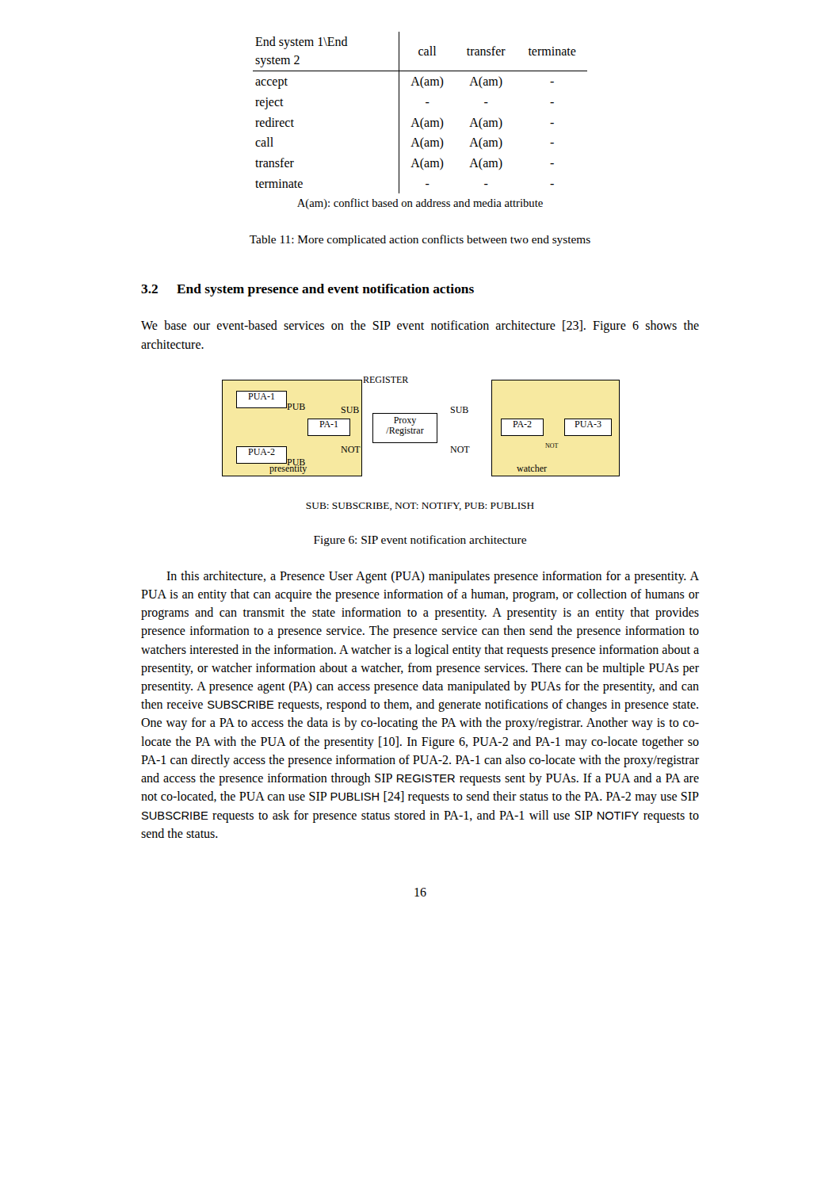| End system 1\End system 2 | call | transfer | terminate |
| --- | --- | --- | --- |
| accept | A(am) | A(am) | - |
| reject | - | - | - |
| redirect | A(am) | A(am) | - |
| call | A(am) | A(am) | - |
| transfer | A(am) | A(am) | - |
| terminate | - | - | - |
A(am): conflict based on address and media attribute
Table 11: More complicated action conflicts between two end systems
3.2 End system presence and event notification actions
We base our event-based services on the SIP event notification architecture [23]. Figure 6 shows the architecture.
PUA-1
PUA-2
PA-1
Proxy
/Registrar
PA-2
PUA-3
REGISTER
PUB
PUB
SUB
NOT
SUB
NOT
not
presentity
watcher
SUB: SUBSCRIBE, NOT: NOTIFY, PUB: PUBLISH
Figure 6: SIP event notification architecture
In this architecture, a Presence User Agent (PUA) manipulates presence information for a presentity. A PUA is an entity that can acquire the presence information of a human, program, or collection of humans or programs and can transmit the state information to a presentity. A presentity is an entity that provides presence information to a presence service. The presence service can then send the presence information to watchers interested in the information. A watcher is a logical entity that requests presence information about a presentity, or watcher information about a watcher, from presence services. There can be multiple PUAs per presentity. A presence agent (PA) can access presence data manipulated by PUAs for the presentity, and can then receive SUBSCRIBE requests, respond to them, and generate notifications of changes in presence state. One way for a PA to access the data is by co-locating the PA with the proxy/registrar. Another way is to co-locate the PA with the PUA of the presentity [10]. In Figure 6, PUA-2 and PA-1 may co-locate together so PA-1 can directly access the presence information of PUA-2. PA-1 can also co-locate with the proxy/registrar and access the presence information through SIP REGISTER requests sent by PUAs. If a PUA and a PA are not co-located, the PUA can use SIP PUBLISH [24] requests to send their status to the PA. PA-2 may use SIP SUBSCRIBE requests to ask for presence status stored in PA-1, and PA-1 will use SIP NOTIFY requests to send the status.
16